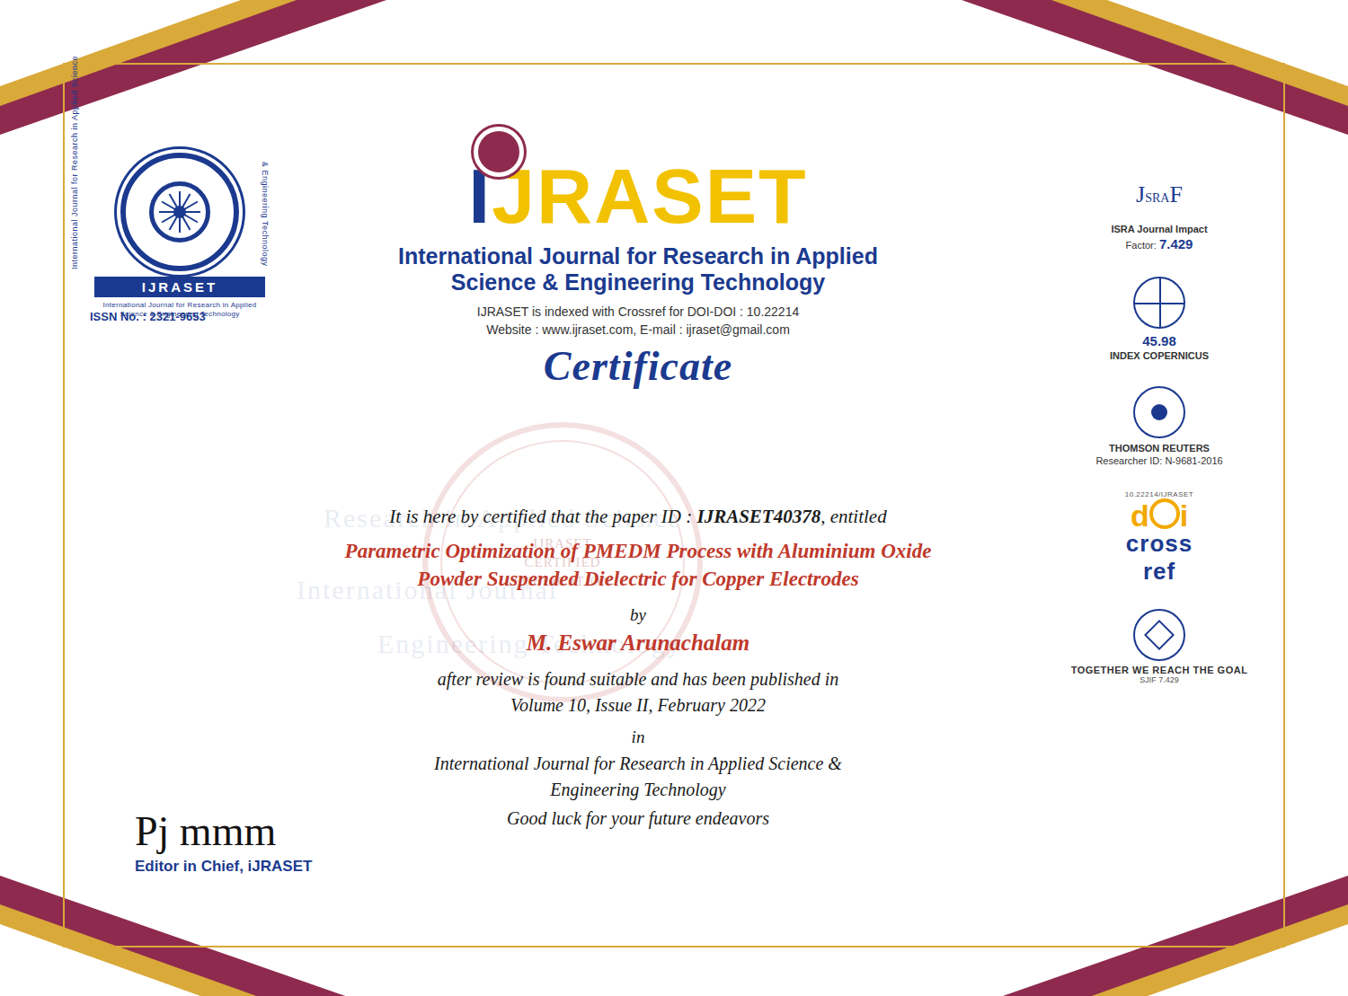IJRASET
International Journal for Research in Applied Science & Engineering Technology
International Journal for Research in Applied Science
& Engineering Technology
ISSN No. : 2321-9653
IJRASET
International Journal for Research in Applied
Science & Engineering Technology
IJRASET is indexed with Crossref for DOI-DOI : 10.22214
Website : www.ijraset.com, E-mail : ijraset@gmail.com
Certificate
JSRAF
ISRA Journal Impact
Factor: 7.429
45.98
INDEX COPERNICUS
THOMSON REUTERS
Researcher ID: N-9681-2016
10.22214/IJRASET
d i
cross
ref
TOGETHER WE REACH THE GOAL
SJIF 7.429
Research in Applied Science
International Journal
Engineering Technology
IJRASET
CERTIFIED
PUBLICATION
It is here by certified that the paper ID : IJRASET40378, entitled
Parametric Optimization of PMEDM Process with Aluminium Oxide
Powder Suspended Dielectric for Copper Electrodes by M. Eswar Arunachalam after review is found suitable and has been published in
Volume 10, Issue II, February 2022 in International Journal for Research in Applied Science &
Engineering Technology Good luck for your future endeavors
Pj mmm
Editor in Chief, iJRASET